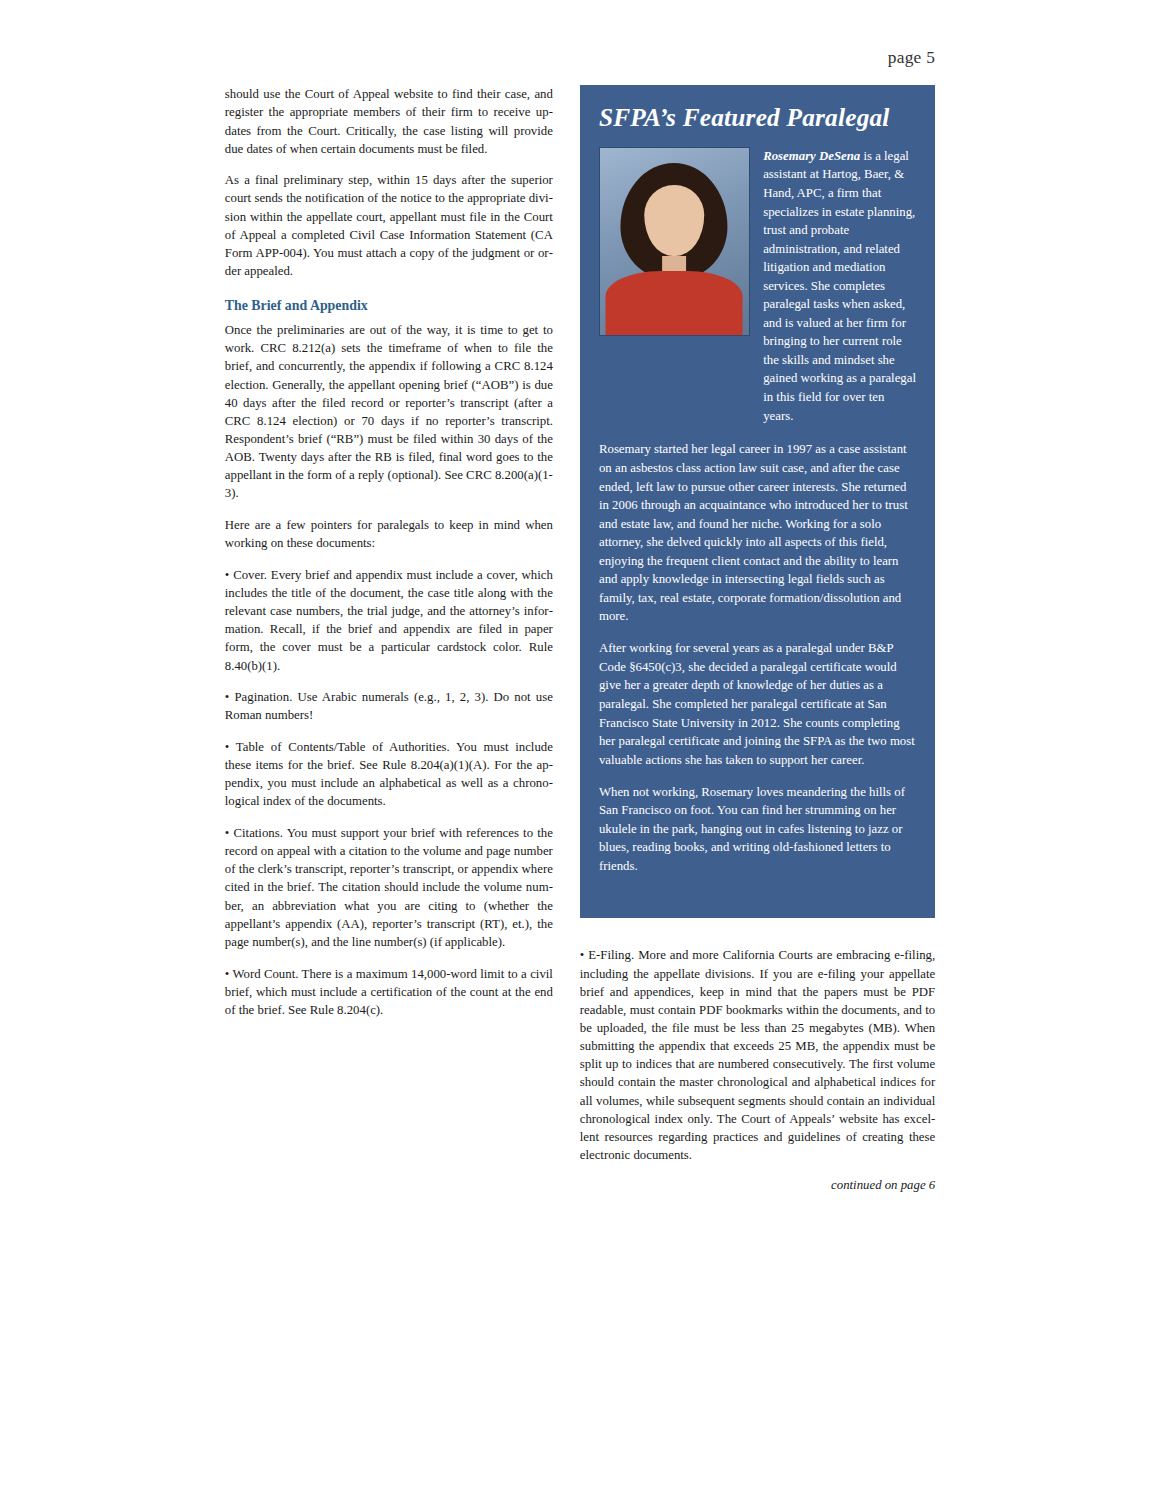page 5
should use the Court of Appeal website to find their case, and register the appropriate members of their firm to receive updates from the Court. Critically, the case listing will provide due dates of when certain documents must be filed.
As a final preliminary step, within 15 days after the superior court sends the notification of the notice to the appropriate division within the appellate court, appellant must file in the Court of Appeal a completed Civil Case Information Statement (CA Form APP-004). You must attach a copy of the judgment or order appealed.
The Brief and Appendix
Once the preliminaries are out of the way, it is time to get to work. CRC 8.212(a) sets the timeframe of when to file the brief, and concurrently, the appendix if following a CRC 8.124 election. Generally, the appellant opening brief (“AOB”) is due 40 days after the filed record or reporter’s transcript (after a CRC 8.124 election) or 70 days if no reporter’s transcript. Respondent’s brief (“RB”) must be filed within 30 days of the AOB. Twenty days after the RB is filed, final word goes to the appellant in the form of a reply (optional). See CRC 8.200(a)(1-3).
Here are a few pointers for paralegals to keep in mind when working on these documents:
• Cover. Every brief and appendix must include a cover, which includes the title of the document, the case title along with the relevant case numbers, the trial judge, and the attorney’s information. Recall, if the brief and appendix are filed in paper form, the cover must be a particular cardstock color. Rule 8.40(b)(1).
• Pagination. Use Arabic numerals (e.g., 1, 2, 3). Do not use Roman numbers!
• Table of Contents/Table of Authorities. You must include these items for the brief. See Rule 8.204(a)(1)(A). For the appendix, you must include an alphabetical as well as a chronological index of the documents.
• Citations. You must support your brief with references to the record on appeal with a citation to the volume and page number of the clerk’s transcript, reporter’s transcript, or appendix where cited in the brief. The citation should include the volume number, an abbreviation what you are citing to (whether the appellant’s appendix (AA), reporter’s transcript (RT), et.), the page number(s), and the line number(s) (if applicable).
• Word Count. There is a maximum 14,000-word limit to a civil brief, which must include a certification of the count at the end of the brief. See Rule 8.204(c).
SFPA’s Featured Paralegal
Rosemary DeSena is a legal assistant at Hartog, Baer, & Hand, APC, a firm that specializes in estate planning, trust and probate administration, and related litigation and mediation services. She completes paralegal tasks when asked, and is valued at her firm for bringing to her current role the skills and mindset she gained working as a paralegal in this field for over ten years.
Rosemary started her legal career in 1997 as a case assistant on an asbestos class action law suit case, and after the case ended, left law to pursue other career interests. She returned in 2006 through an acquaintance who introduced her to trust and estate law, and found her niche. Working for a solo attorney, she delved quickly into all aspects of this field, enjoying the frequent client contact and the ability to learn and apply knowledge in intersecting legal fields such as family, tax, real estate, corporate formation/dissolution and more.
After working for several years as a paralegal under B&P Code §6450(c)3, she decided a paralegal certificate would give her a greater depth of knowledge of her duties as a paralegal. She completed her paralegal certificate at San Francisco State University in 2012. She counts completing her paralegal certificate and joining the SFPA as the two most valuable actions she has taken to support her career.
When not working, Rosemary loves meandering the hills of San Francisco on foot. You can find her strumming on her ukulele in the park, hanging out in cafes listening to jazz or blues, reading books, and writing old-fashioned letters to friends.
• E-Filing. More and more California Courts are embracing e-filing, including the appellate divisions. If you are e-filing your appellate brief and appendices, keep in mind that the papers must be PDF readable, must contain PDF bookmarks within the documents, and to be uploaded, the file must be less than 25 megabytes (MB). When submitting the appendix that exceeds 25 MB, the appendix must be split up to indices that are numbered consecutively. The first volume should contain the master chronological and alphabetical indices for all volumes, while subsequent segments should contain an individual chronological index only. The Court of Appeals’ website has excellent resources regarding practices and guidelines of creating these electronic documents.
continued on page 6